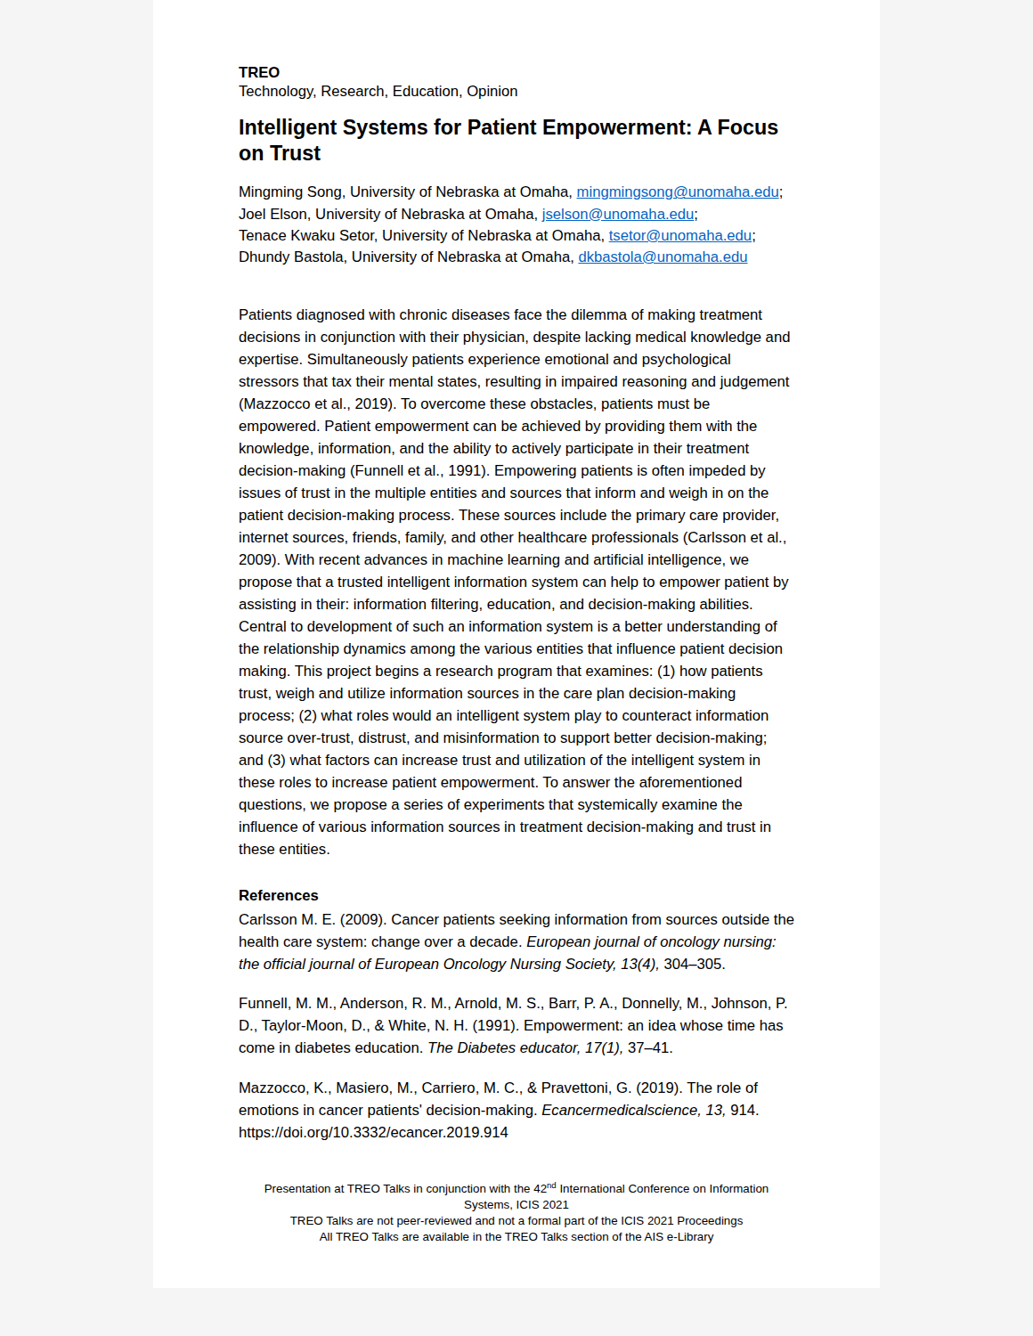TREO
Technology, Research, Education, Opinion
Intelligent Systems for Patient Empowerment: A Focus on Trust
Mingming Song, University of Nebraska at Omaha, mingmingsong@unomaha.edu;
Joel Elson, University of Nebraska at Omaha, jselson@unomaha.edu;
Tenace Kwaku Setor, University of Nebraska at Omaha, tsetor@unomaha.edu;
Dhundy Bastola, University of Nebraska at Omaha, dkbastola@unomaha.edu
Patients diagnosed with chronic diseases face the dilemma of making treatment decisions in conjunction with their physician, despite lacking medical knowledge and expertise. Simultaneously patients experience emotional and psychological stressors that tax their mental states, resulting in impaired reasoning and judgement (Mazzocco et al., 2019). To overcome these obstacles, patients must be empowered. Patient empowerment can be achieved by providing them with the knowledge, information, and the ability to actively participate in their treatment decision-making (Funnell et al., 1991). Empowering patients is often impeded by issues of trust in the multiple entities and sources that inform and weigh in on the patient decision-making process. These sources include the primary care provider, internet sources, friends, family, and other healthcare professionals (Carlsson et al., 2009). With recent advances in machine learning and artificial intelligence, we propose that a trusted intelligent information system can help to empower patient by assisting in their: information filtering, education, and decision-making abilities. Central to development of such an information system is a better understanding of the relationship dynamics among the various entities that influence patient decision making. This project begins a research program that examines: (1) how patients trust, weigh and utilize information sources in the care plan decision-making process; (2) what roles would an intelligent system play to counteract information source over-trust, distrust, and misinformation to support better decision-making; and (3) what factors can increase trust and utilization of the intelligent system in these roles to increase patient empowerment. To answer the aforementioned questions, we propose a series of experiments that systemically examine the influence of various information sources in treatment decision-making and trust in these entities.
References
Carlsson M. E. (2009). Cancer patients seeking information from sources outside the health care system: change over a decade. European journal of oncology nursing: the official journal of European Oncology Nursing Society, 13(4), 304–305.
Funnell, M. M., Anderson, R. M., Arnold, M. S., Barr, P. A., Donnelly, M., Johnson, P. D., Taylor-Moon, D., & White, N. H. (1991). Empowerment: an idea whose time has come in diabetes education. The Diabetes educator, 17(1), 37–41.
Mazzocco, K., Masiero, M., Carriero, M. C., & Pravettoni, G. (2019). The role of emotions in cancer patients' decision-making. Ecancermedicalscience, 13, 914. https://doi.org/10.3332/ecancer.2019.914
Presentation at TREO Talks in conjunction with the 42nd International Conference on Information Systems, ICIS 2021
TREO Talks are not peer-reviewed and not a formal part of the ICIS 2021 Proceedings
All TREO Talks are available in the TREO Talks section of the AIS e-Library